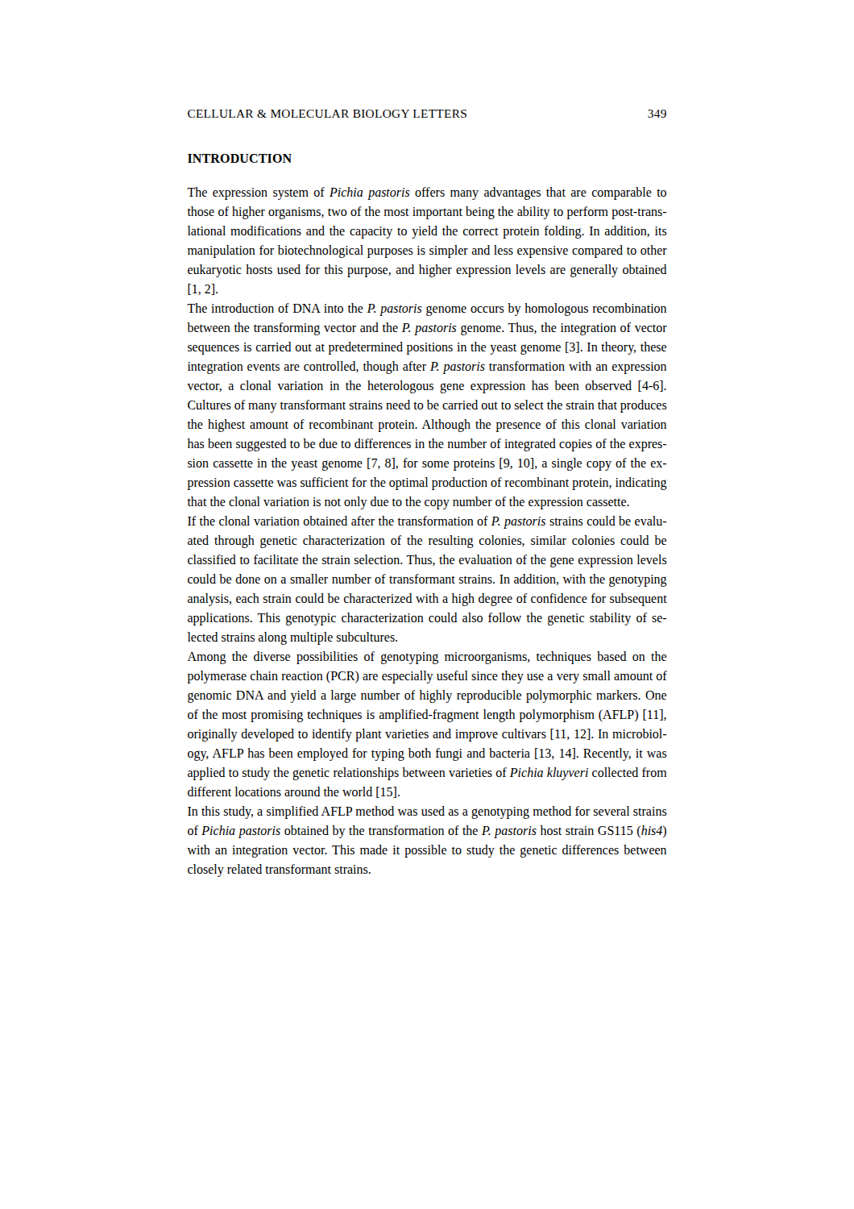Cellular & Molecular Biology Letters 349
INTRODUCTION
The expression system of Pichia pastoris offers many advantages that are comparable to those of higher organisms, two of the most important being the ability to perform post-translational modifications and the capacity to yield the correct protein folding. In addition, its manipulation for biotechnological purposes is simpler and less expensive compared to other eukaryotic hosts used for this purpose, and higher expression levels are generally obtained [1, 2].
The introduction of DNA into the P. pastoris genome occurs by homologous recombination between the transforming vector and the P. pastoris genome. Thus, the integration of vector sequences is carried out at predetermined positions in the yeast genome [3]. In theory, these integration events are controlled, though after P. pastoris transformation with an expression vector, a clonal variation in the heterologous gene expression has been observed [4-6]. Cultures of many transformant strains need to be carried out to select the strain that produces the highest amount of recombinant protein. Although the presence of this clonal variation has been suggested to be due to differences in the number of integrated copies of the expression cassette in the yeast genome [7, 8], for some proteins [9, 10], a single copy of the expression cassette was sufficient for the optimal production of recombinant protein, indicating that the clonal variation is not only due to the copy number of the expression cassette.
If the clonal variation obtained after the transformation of P. pastoris strains could be evaluated through genetic characterization of the resulting colonies, similar colonies could be classified to facilitate the strain selection. Thus, the evaluation of the gene expression levels could be done on a smaller number of transformant strains. In addition, with the genotyping analysis, each strain could be characterized with a high degree of confidence for subsequent applications. This genotypic characterization could also follow the genetic stability of selected strains along multiple subcultures.
Among the diverse possibilities of genotyping microorganisms, techniques based on the polymerase chain reaction (PCR) are especially useful since they use a very small amount of genomic DNA and yield a large number of highly reproducible polymorphic markers. One of the most promising techniques is amplified-fragment length polymorphism (AFLP) [11], originally developed to identify plant varieties and improve cultivars [11, 12]. In microbiology, AFLP has been employed for typing both fungi and bacteria [13, 14]. Recently, it was applied to study the genetic relationships between varieties of Pichia kluyveri collected from different locations around the world [15].
In this study, a simplified AFLP method was used as a genotyping method for several strains of Pichia pastoris obtained by the transformation of the P. pastoris host strain GS115 (his4) with an integration vector. This made it possible to study the genetic differences between closely related transformant strains.